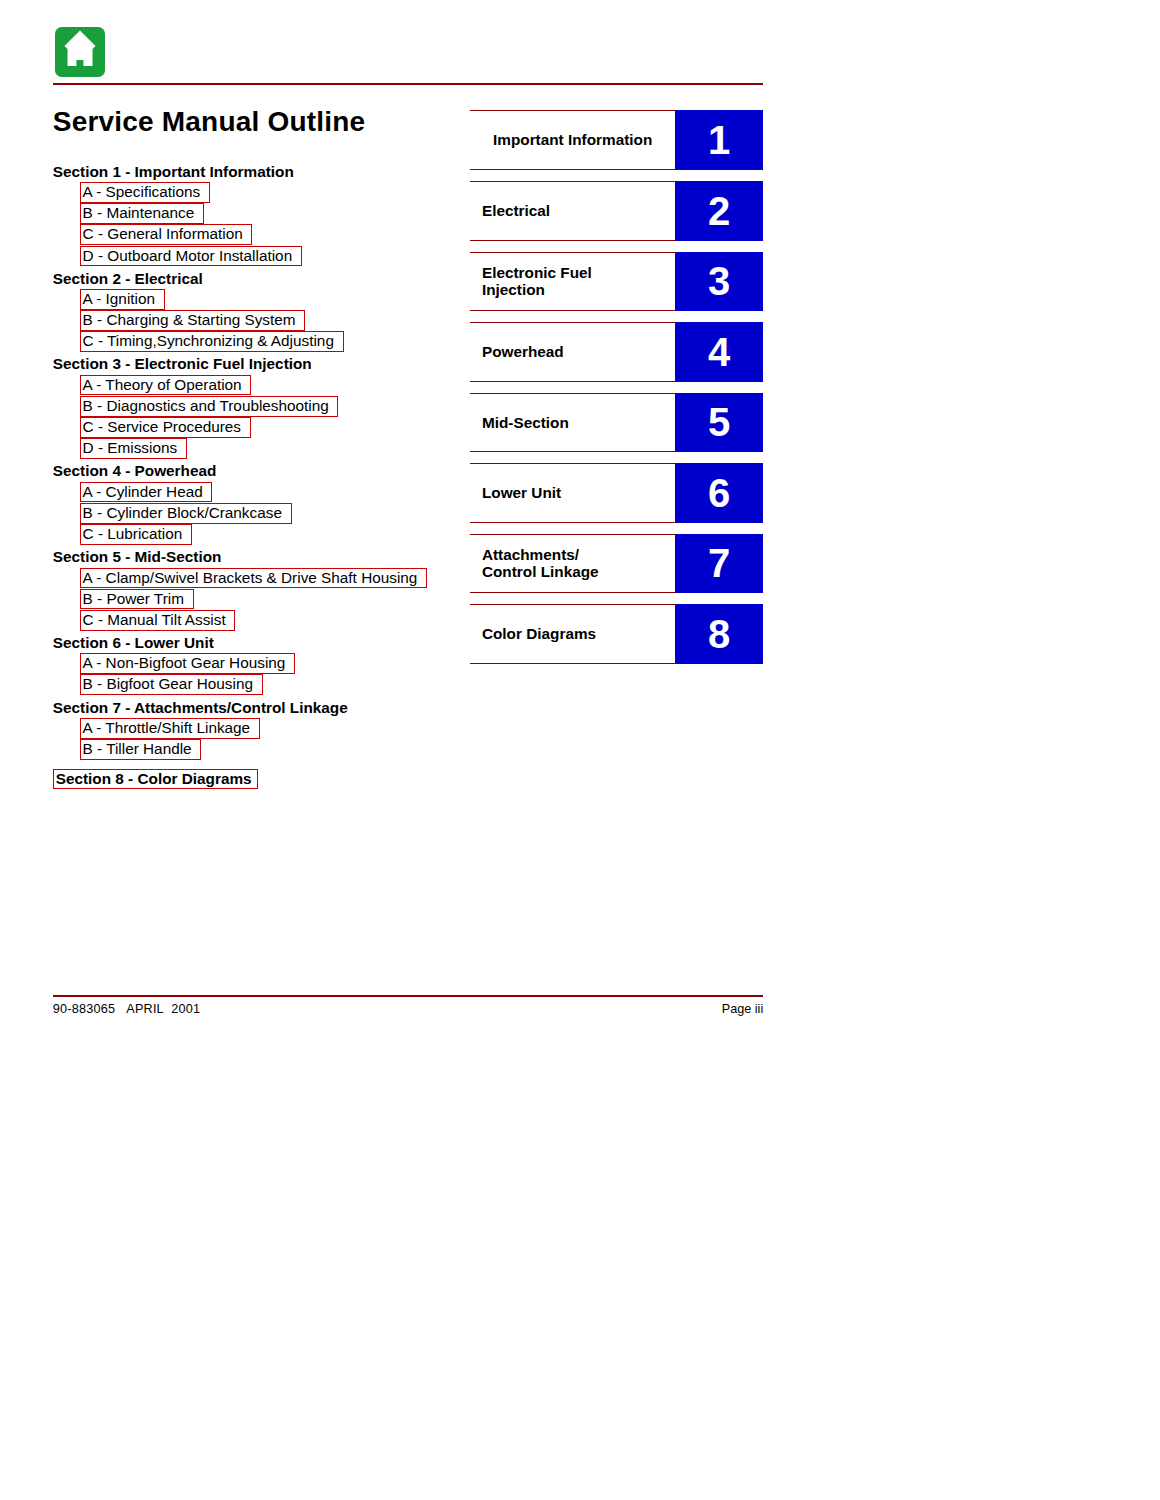Service Manual Outline
Section 1 - Important Information
A - Specifications
B - Maintenance
C - General Information
D - Outboard Motor Installation
Section 2 - Electrical
A - Ignition
B - Charging & Starting System
C - Timing,Synchronizing & Adjusting
Section 3 - Electronic Fuel Injection
A - Theory of Operation
B - Diagnostics and Troubleshooting
C - Service Procedures
D - Emissions
Section 4 - Powerhead
A - Cylinder Head
B - Cylinder Block/Crankcase
C - Lubrication
Section 5 - Mid-Section
A - Clamp/Swivel Brackets & Drive Shaft Housing
B - Power Trim
C - Manual Tilt Assist
Section 6 - Lower Unit
A - Non-Bigfoot Gear Housing
B - Bigfoot Gear Housing
Section 7 - Attachments/Control Linkage
A - Throttle/Shift Linkage
B - Tiller Handle
Section 8 - Color Diagrams
Important Information
1
Electrical
2
Electronic Fuel
Injection
3
Powerhead
4
Mid-Section
5
Lower Unit
6
Attachments/
Control Linkage
7
Color Diagrams
8
90-883065 APRIL 2001
Page iii